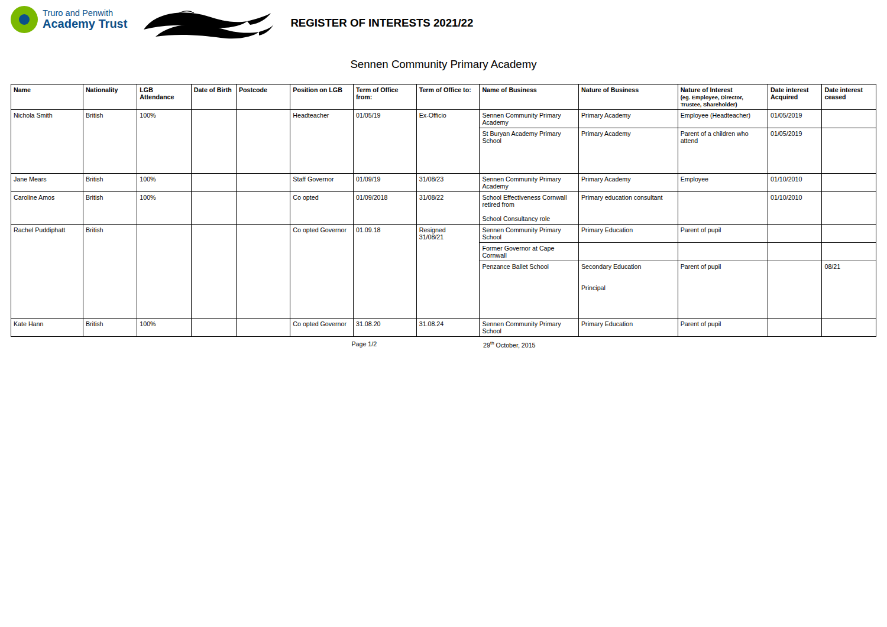Truro and Penwith
Academy Trust
REGISTER OF INTERESTS 2021/22
Sennen Community Primary Academy
| Name | Nationality | LGB Attendance | Date of Birth | Postcode | Position on LGB | Term of Office from: | Term of Office to: | Name of Business | Nature of Business | Nature of Interest (eg. Employee, Director, Trustee, Shareholder) | Date interest Acquired | Date interest ceased |
| --- | --- | --- | --- | --- | --- | --- | --- | --- | --- | --- | --- | --- |
| Nichola Smith | British | 100% | | | Headteacher | 01/05/19 | Ex-Officio | Sennen Community Primary Academy | Primary Academy | Employee (Headteacher) | 01/05/2019 | |
| St Buryan Academy Primary School | Primary Academy | Parent of a children who attend | 01/05/2019 | |
| Jane Mears | British | 100% | | | Staff Governor | 01/09/19 | 31/08/23 | Sennen Community Primary Academy | Primary Academy | Employee | 01/10/2010 | |
| Caroline Amos | British | 100% | | | Co opted | 01/09/2018 | 31/08/22 | School Effectiveness Cornwall retired from School Consultancy role | Primary education consultant | | 01/10/2010 | |
| Rachel Puddiphatt | British | | | | Co opted Governor | 01.09.18 | Resigned 31/08/21 | Sennen Community Primary School | Primary Education | Parent of pupil | | |
| Former Governor at Cape Cornwall | | | | |
| Penzance Ballet School | Secondary Education Principal | Parent of pupil | | 08/21 |
| Kate Hann | British | 100% | | | Co opted Governor | 31.08.20 | 31.08.24 | Sennen Community Primary School | Primary Education | Parent of pupil | | |
Page 1/2
29th October, 2015